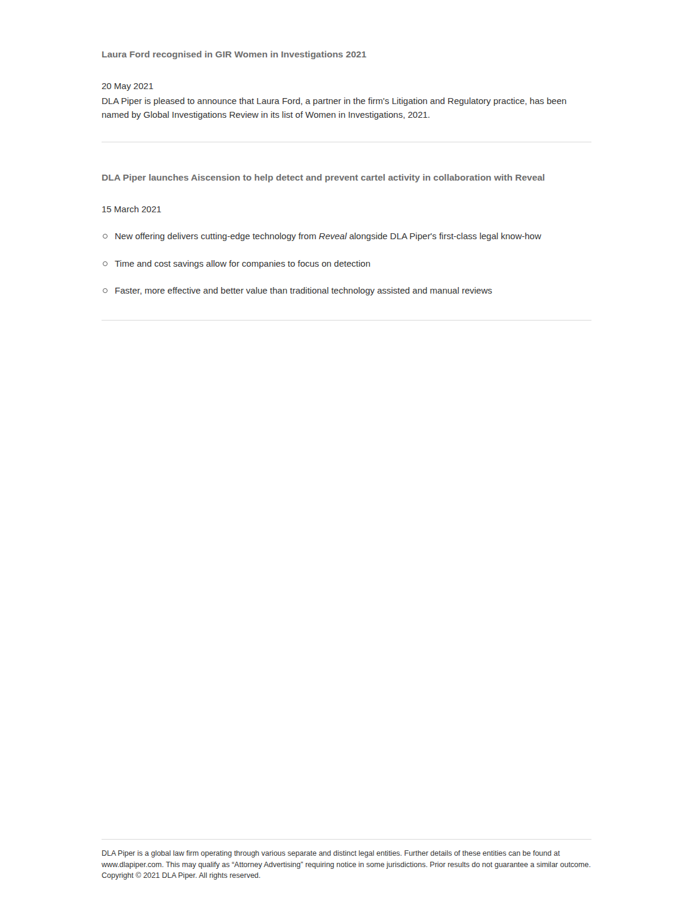Laura Ford recognised in GIR Women in Investigations 2021
20 May 2021
DLA Piper is pleased to announce that Laura Ford, a partner in the firm's Litigation and Regulatory practice, has been named by Global Investigations Review in its list of Women in Investigations, 2021.
DLA Piper launches Aiscension to help detect and prevent cartel activity in collaboration with Reveal
15 March 2021
New offering delivers cutting-edge technology from Reveal alongside DLA Piper's first-class legal know-how
Time and cost savings allow for companies to focus on detection
Faster, more effective and better value than traditional technology assisted and manual reviews
DLA Piper is a global law firm operating through various separate and distinct legal entities. Further details of these entities can be found at www.dlapiper.com. This may qualify as “Attorney Advertising” requiring notice in some jurisdictions. Prior results do not guarantee a similar outcome. Copyright © 2021 DLA Piper. All rights reserved.